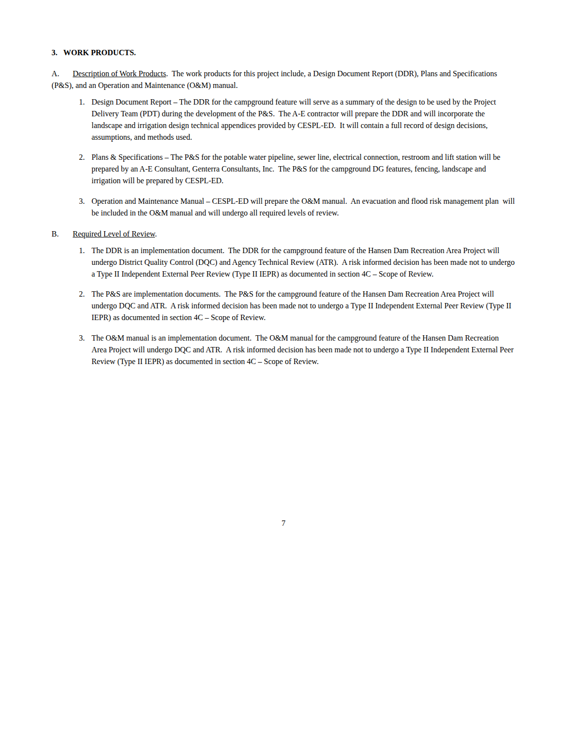3. WORK PRODUCTS.
A. Description of Work Products. The work products for this project include, a Design Document Report (DDR), Plans and Specifications (P&S), and an Operation and Maintenance (O&M) manual.
Design Document Report – The DDR for the campground feature will serve as a summary of the design to be used by the Project Delivery Team (PDT) during the development of the P&S. The A-E contractor will prepare the DDR and will incorporate the landscape and irrigation design technical appendices provided by CESPL-ED. It will contain a full record of design decisions, assumptions, and methods used.
Plans & Specifications – The P&S for the potable water pipeline, sewer line, electrical connection, restroom and lift station will be prepared by an A-E Consultant, Genterra Consultants, Inc. The P&S for the campground DG features, fencing, landscape and irrigation will be prepared by CESPL-ED.
Operation and Maintenance Manual – CESPL-ED will prepare the O&M manual. An evacuation and flood risk management plan will be included in the O&M manual and will undergo all required levels of review.
B. Required Level of Review.
The DDR is an implementation document. The DDR for the campground feature of the Hansen Dam Recreation Area Project will undergo District Quality Control (DQC) and Agency Technical Review (ATR). A risk informed decision has been made not to undergo a Type II Independent External Peer Review (Type II IEPR) as documented in section 4C – Scope of Review.
The P&S are implementation documents. The P&S for the campground feature of the Hansen Dam Recreation Area Project will undergo DQC and ATR. A risk informed decision has been made not to undergo a Type II Independent External Peer Review (Type II IEPR) as documented in section 4C – Scope of Review.
The O&M manual is an implementation document. The O&M manual for the campground feature of the Hansen Dam Recreation Area Project will undergo DQC and ATR. A risk informed decision has been made not to undergo a Type II Independent External Peer Review (Type II IEPR) as documented in section 4C – Scope of Review.
7